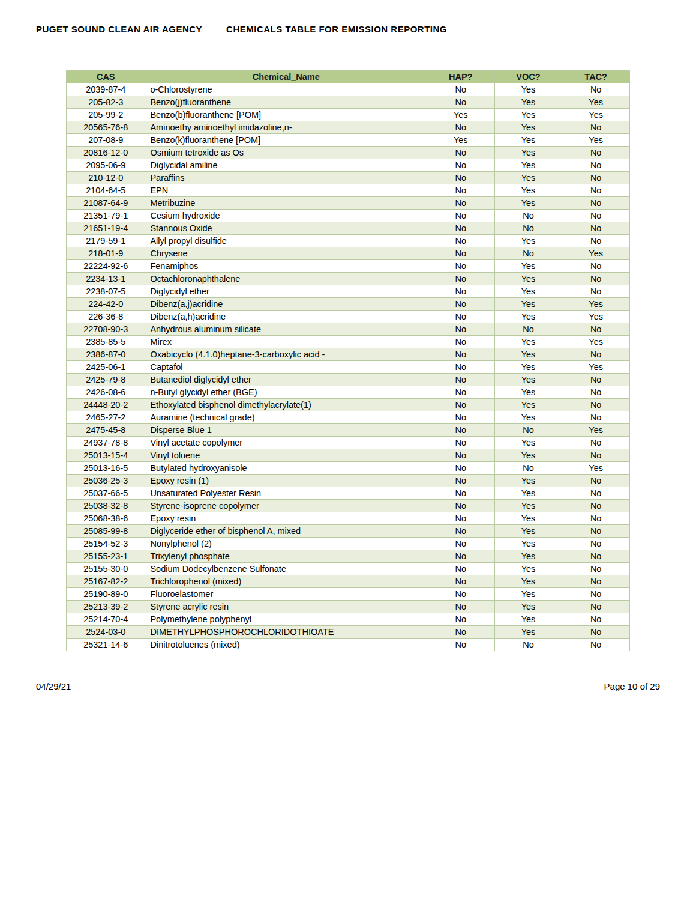PUGET SOUND CLEAN AIR AGENCY CHEMICALS TABLE FOR EMISSION REPORTING
| CAS | Chemical_Name | HAP? | VOC? | TAC? |
| --- | --- | --- | --- | --- |
| 2039-87-4 | o-Chlorostyrene | No | Yes | No |
| 205-82-3 | Benzo(j)fluoranthene | No | Yes | Yes |
| 205-99-2 | Benzo(b)fluoranthene [POM] | Yes | Yes | Yes |
| 20565-76-8 | Aminoethy aminoethyl imidazoline,n- | No | Yes | No |
| 207-08-9 | Benzo(k)fluoranthene [POM] | Yes | Yes | Yes |
| 20816-12-0 | Osmium tetroxide as Os | No | Yes | No |
| 2095-06-9 | Diglycidal amiline | No | Yes | No |
| 210-12-0 | Paraffins | No | Yes | No |
| 2104-64-5 | EPN | No | Yes | No |
| 21087-64-9 | Metribuzine | No | Yes | No |
| 21351-79-1 | Cesium hydroxide | No | No | No |
| 21651-19-4 | Stannous Oxide | No | No | No |
| 2179-59-1 | Allyl propyl disulfide | No | Yes | No |
| 218-01-9 | Chrysene | No | No | Yes |
| 22224-92-6 | Fenamiphos | No | Yes | No |
| 2234-13-1 | Octachloronaphthalene | No | Yes | No |
| 2238-07-5 | Diglycidyl ether | No | Yes | No |
| 224-42-0 | Dibenz(a,j)acridine | No | Yes | Yes |
| 226-36-8 | Dibenz(a,h)acridine | No | Yes | Yes |
| 22708-90-3 | Anhydrous aluminum silicate | No | No | No |
| 2385-85-5 | Mirex | No | Yes | Yes |
| 2386-87-0 | Oxabicyclo (4.1.0)heptane-3-carboxylic acid - | No | Yes | No |
| 2425-06-1 | Captafol | No | Yes | Yes |
| 2425-79-8 | Butanediol diglycidyl ether | No | Yes | No |
| 2426-08-6 | n-Butyl glycidyl ether (BGE) | No | Yes | No |
| 24448-20-2 | Ethoxylated bisphenol dimethylacrylate(1) | No | Yes | No |
| 2465-27-2 | Auramine (technical grade) | No | Yes | No |
| 2475-45-8 | Disperse Blue 1 | No | No | Yes |
| 24937-78-8 | Vinyl acetate copolymer | No | Yes | No |
| 25013-15-4 | Vinyl toluene | No | Yes | No |
| 25013-16-5 | Butylated hydroxyanisole | No | No | Yes |
| 25036-25-3 | Epoxy resin (1) | No | Yes | No |
| 25037-66-5 | Unsaturated Polyester Resin | No | Yes | No |
| 25038-32-8 | Styrene-isoprene copolymer | No | Yes | No |
| 25068-38-6 | Epoxy resin | No | Yes | No |
| 25085-99-8 | Diglyceride ether of bisphenol A, mixed | No | Yes | No |
| 25154-52-3 | Nonylphenol (2) | No | Yes | No |
| 25155-23-1 | Trixylenyl phosphate | No | Yes | No |
| 25155-30-0 | Sodium Dodecylbenzene Sulfonate | No | Yes | No |
| 25167-82-2 | Trichlorophenol (mixed) | No | Yes | No |
| 25190-89-0 | Fluoroelastomer | No | Yes | No |
| 25213-39-2 | Styrene acrylic resin | No | Yes | No |
| 25214-70-4 | Polymethylene polyphenyl | No | Yes | No |
| 2524-03-0 | DIMETHYLPHOSPHOROCHLORIDOTHIOATE | No | Yes | No |
| 25321-14-6 | Dinitrotoluenes (mixed) | No | No | No |
04/29/21 Page 10 of 29